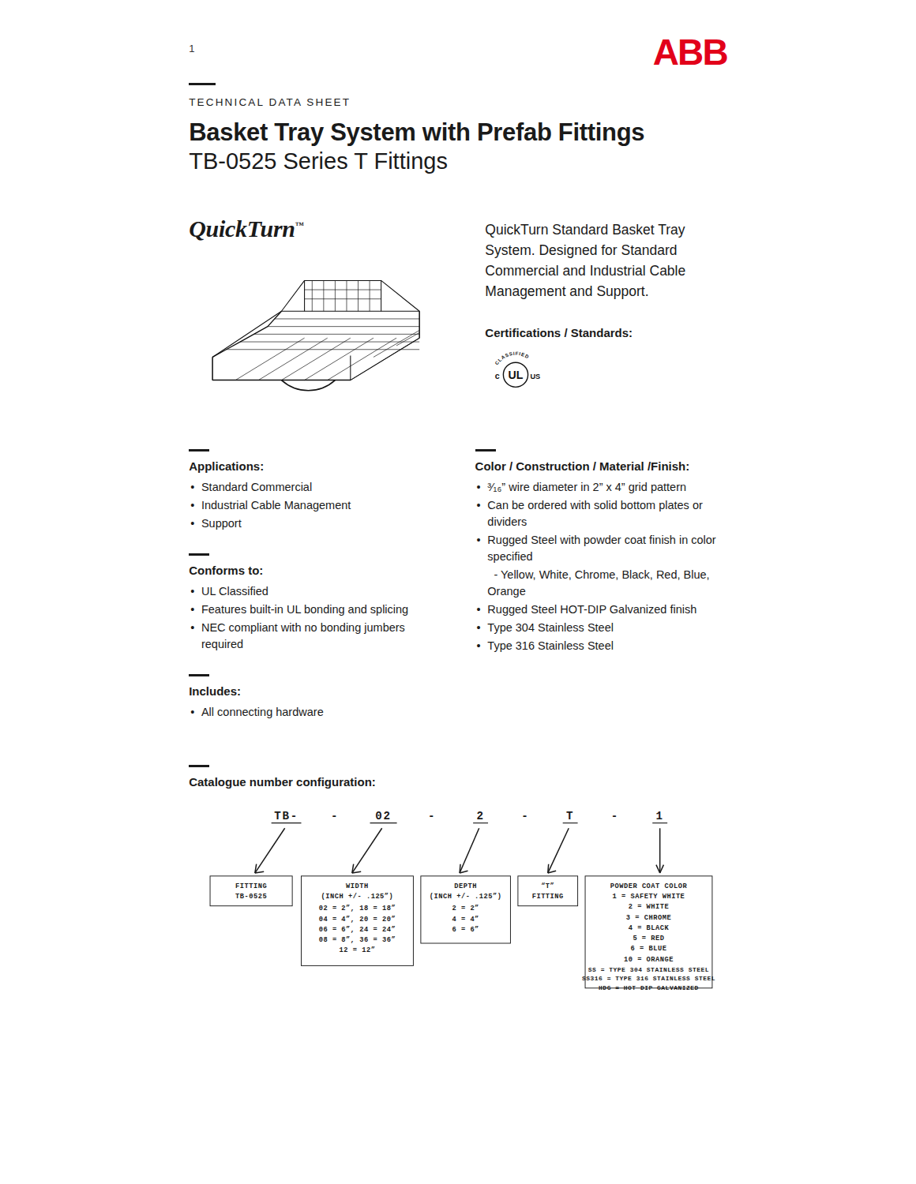1
ABB
Technical Data Sheet
Basket Tray System with Prefab Fittings TB-0525 Series T Fittings
QuickTurn™
QuickTurn Standard Basket Tray System. Designed for Standard Commercial and Industrial Cable Management and Support.
Certifications / Standards:
UL c US CLASSIFIED
Applications:
Standard Commercial
Industrial Cable Management
Support
Conforms to:
UL Classified
Features built-in UL bonding and splicing
NEC compliant with no bonding jumbers required
Includes:
All connecting hardware
Color / Construction / Material /Finish:
³⁄₁₆” wire diameter in 2” x 4” grid pattern
Can be ordered with solid bottom plates or dividers
Rugged Steel with powder coat finish in color specified
- Yellow, White, Chrome, Black, Red, Blue, Orange
Rugged Steel HOT-DIP Galvanized finish
Type 304 Stainless Steel
Type 316 Stainless Steel
Catalogue number configuration:
TB- - 02 - 2 - T - 1 FITTING TB-0525 WIDTH (INCH +/- .125”) 02 = 2”, 18 = 18” 04 = 4”, 20 = 20” 06 = 6”, 24 = 24” 08 = 8”, 36 = 36” 12 = 12” DEPTH (INCH +/- .125”) 2 = 2” 4 = 4” 6 = 6” “T” FITTING POWDER COAT COLOR 1 = SAFETY WHITE 2 = WHITE 3 = CHROME 4 = BLACK 5 = RED 6 = BLUE 10 = ORANGE SS = TYPE 304 STAINLESS STEEL SS316 = TYPE 316 STAINLESS STEEL HDG = HOT DIP GALVANIZED